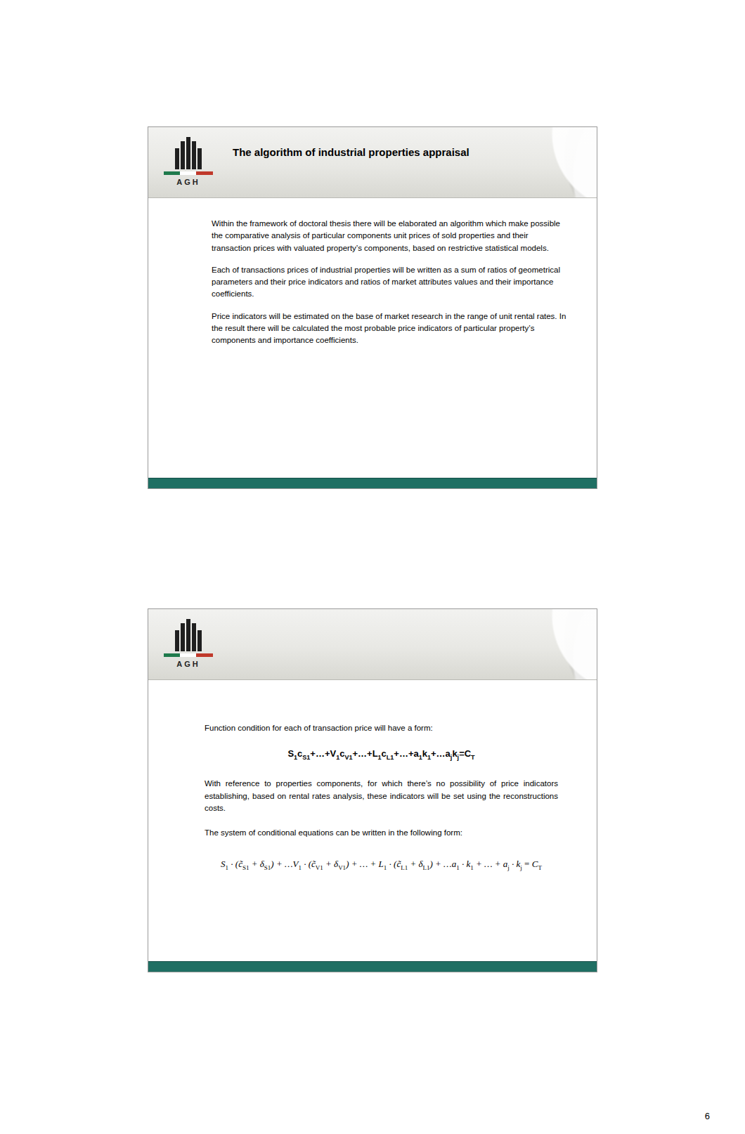AGH
The algorithm of industrial properties appraisal
Within the framework of doctoral thesis there will be elaborated an algorithm which make possible the comparative analysis of particular components unit prices of sold properties and their transaction prices with valuated property’s components, based on restrictive statistical models.
Each of transactions prices of industrial properties will be written as a sum of ratios of geometrical parameters and their price indicators and ratios of market attributes values and their importance coefficients.
Price indicators will be estimated on the base of market research in the range of unit rental rates. In the result there will be calculated the most probable price indicators of particular property’s components and importance coefficients.
AGH
Function condition for each of transaction price will have a form:
S1cS1+…+V1cV1+…+L1cL1+…+a1k1+…ajkj=CT
With reference to properties components, for which there’s no possibility of price indicators establishing, based on rental rates analysis, these indicators will be set using the reconstructions costs.
The system of conditional equations can be written in the following form:
S1 · (c̃S1 + δS1) + …V1 · (c̃V1 + δV1) + … + L1 · (c̃L1 + δL1) + …a1 · k1 + … + aj · kj = CT
6